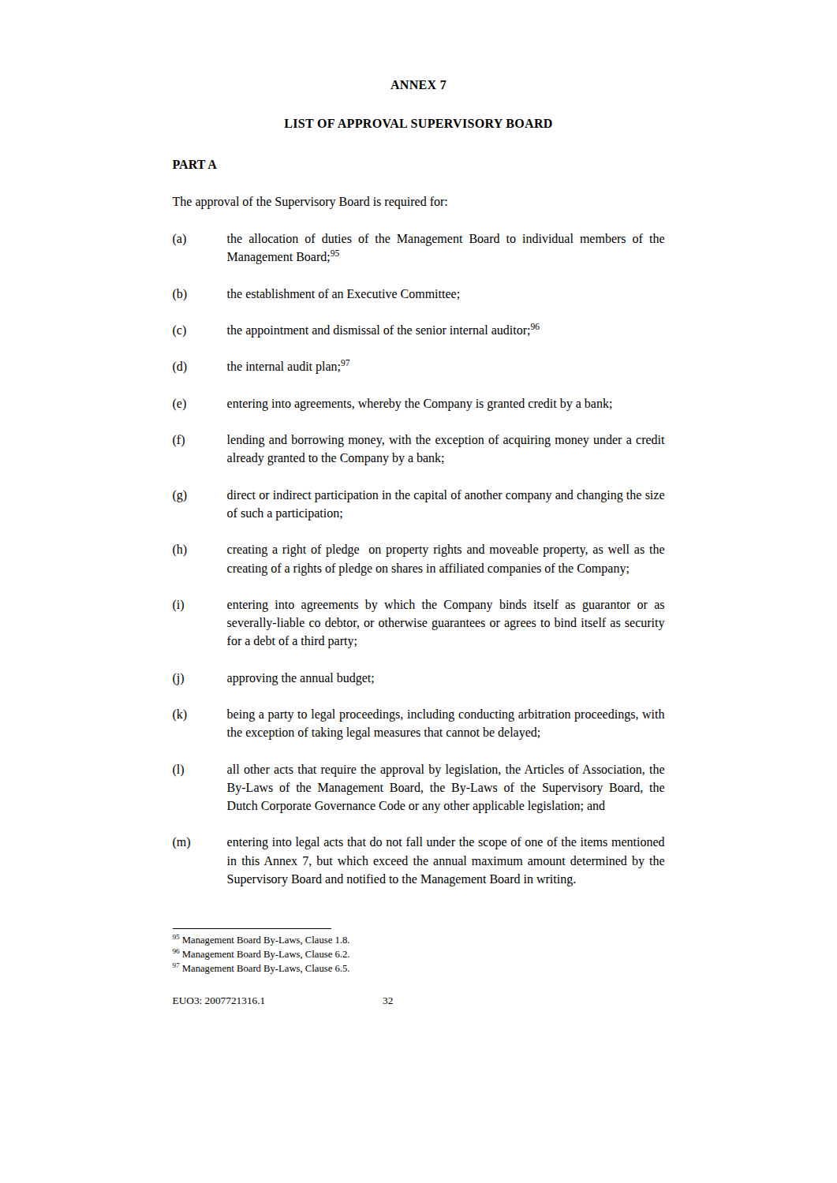ANNEX 7
LIST OF APPROVAL SUPERVISORY BOARD
PART A
The approval of the Supervisory Board is required for:
(a) the allocation of duties of the Management Board to individual members of the Management Board;95
(b) the establishment of an Executive Committee;
(c) the appointment and dismissal of the senior internal auditor;96
(d) the internal audit plan;97
(e) entering into agreements, whereby the Company is granted credit by a bank;
(f) lending and borrowing money, with the exception of acquiring money under a credit already granted to the Company by a bank;
(g) direct or indirect participation in the capital of another company and changing the size of such a participation;
(h) creating a right of pledge on property rights and moveable property, as well as the creating of a rights of pledge on shares in affiliated companies of the Company;
(i) entering into agreements by which the Company binds itself as guarantor or as severally-liable co debtor, or otherwise guarantees or agrees to bind itself as security for a debt of a third party;
(j) approving the annual budget;
(k) being a party to legal proceedings, including conducting arbitration proceedings, with the exception of taking legal measures that cannot be delayed;
(l) all other acts that require the approval by legislation, the Articles of Association, the By-Laws of the Management Board, the By-Laws of the Supervisory Board, the Dutch Corporate Governance Code or any other applicable legislation; and
(m) entering into legal acts that do not fall under the scope of one of the items mentioned in this Annex 7, but which exceed the annual maximum amount determined by the Supervisory Board and notified to the Management Board in writing.
95 Management Board By-Laws, Clause 1.8.
96 Management Board By-Laws, Clause 6.2.
97 Management Board By-Laws, Clause 6.5.
EUO3: 2007721316.1 32